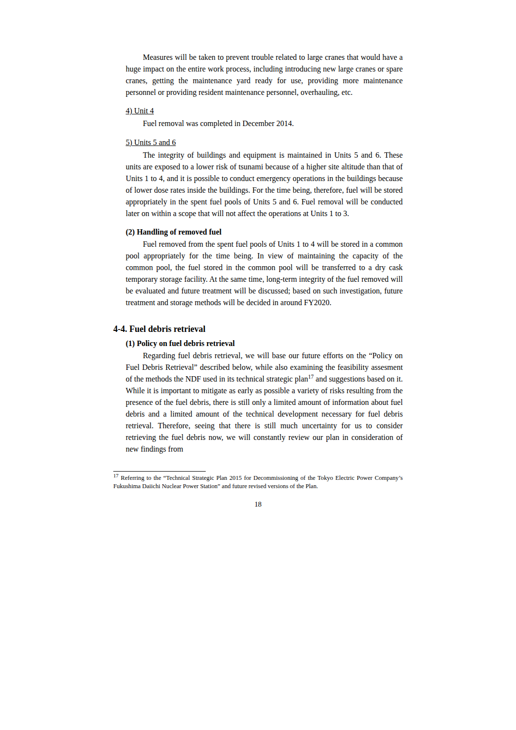Measures will be taken to prevent trouble related to large cranes that would have a huge impact on the entire work process, including introducing new large cranes or spare cranes, getting the maintenance yard ready for use, providing more maintenance personnel or providing resident maintenance personnel, overhauling, etc.
4) Unit 4
Fuel removal was completed in December 2014.
5) Units 5 and 6
The integrity of buildings and equipment is maintained in Units 5 and 6. These units are exposed to a lower risk of tsunami because of a higher site altitude than that of Units 1 to 4, and it is possible to conduct emergency operations in the buildings because of lower dose rates inside the buildings. For the time being, therefore, fuel will be stored appropriately in the spent fuel pools of Units 5 and 6. Fuel removal will be conducted later on within a scope that will not affect the operations at Units 1 to 3.
(2) Handling of removed fuel
Fuel removed from the spent fuel pools of Units 1 to 4 will be stored in a common pool appropriately for the time being. In view of maintaining the capacity of the common pool, the fuel stored in the common pool will be transferred to a dry cask temporary storage facility. At the same time, long-term integrity of the fuel removed will be evaluated and future treatment will be discussed; based on such investigation, future treatment and storage methods will be decided in around FY2020.
4-4. Fuel debris retrieval
(1) Policy on fuel debris retrieval
Regarding fuel debris retrieval, we will base our future efforts on the “Policy on Fuel Debris Retrieval” described below, while also examining the feasibility assesment of the methods the NDF used in its technical strategic plan17 and suggestions based on it. While it is important to mitigate as early as possible a variety of risks resulting from the presence of the fuel debris, there is still only a limited amount of information about fuel debris and a limited amount of the technical development necessary for fuel debris retrieval. Therefore, seeing that there is still much uncertainty for us to consider retrieving the fuel debris now, we will constantly review our plan in consideration of new findings from
17 Referring to the “Technical Strategic Plan 2015 for Decommissioning of the Tokyo Electric Power Company’s Fukushima Daiichi Nuclear Power Station” and future revised versions of the Plan.
18